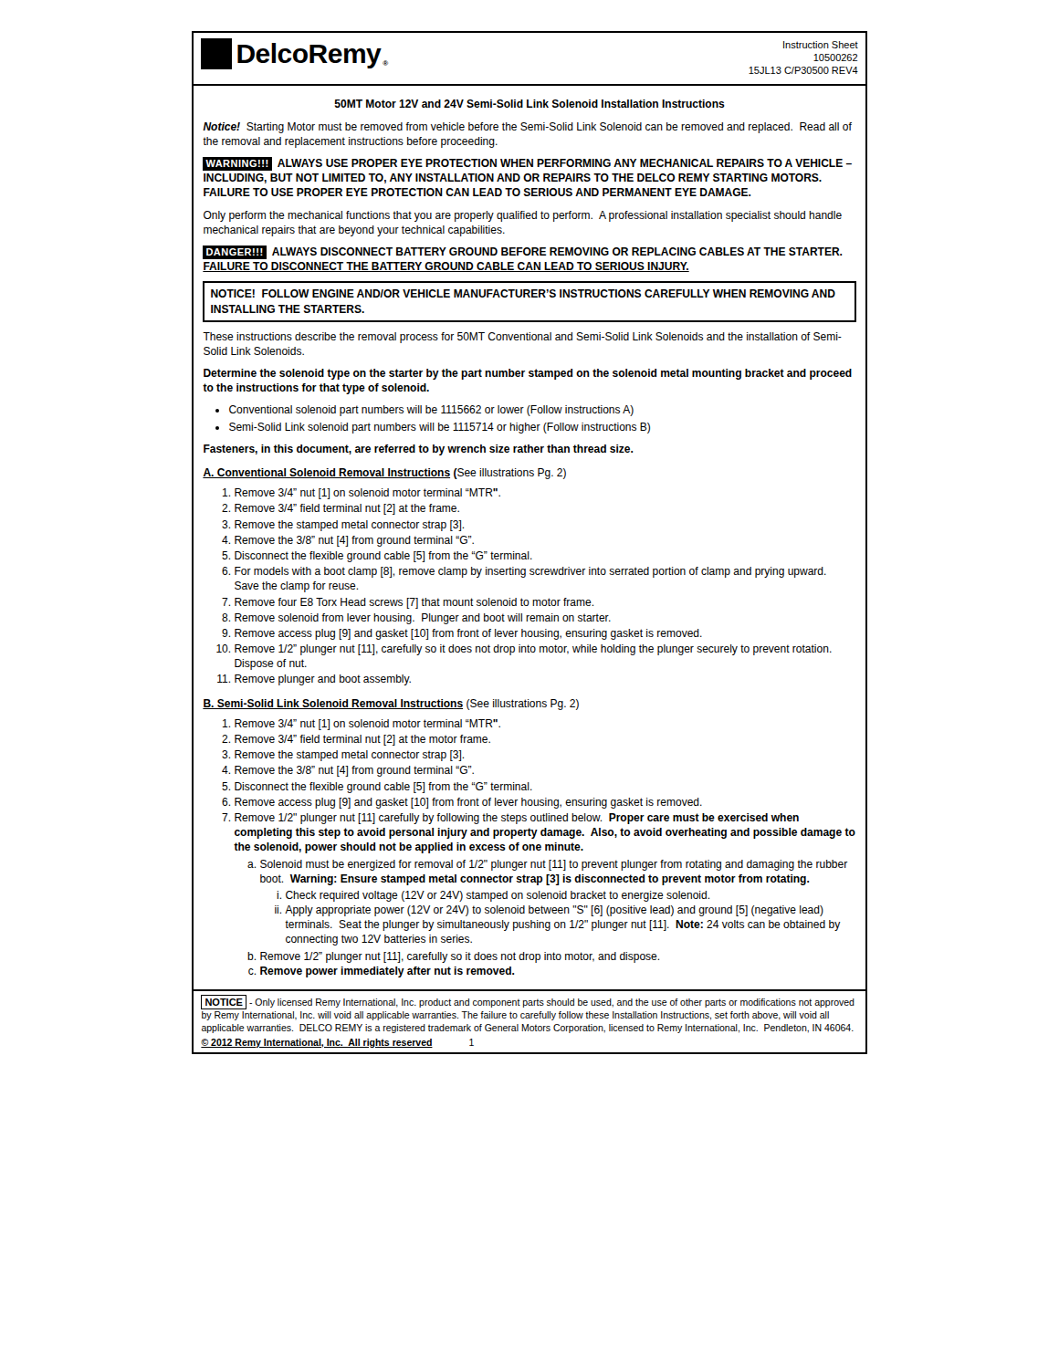DelcoRemy®
Instruction Sheet
10500262
15JL13 C/P30500 REV4
50MT Motor 12V and 24V Semi-Solid Link Solenoid Installation Instructions
Notice! Starting Motor must be removed from vehicle before the Semi-Solid Link Solenoid can be removed and replaced. Read all of the removal and replacement instructions before proceeding.
WARNING!!! ALWAYS USE PROPER EYE PROTECTION WHEN PERFORMING ANY MECHANICAL REPAIRS TO A VEHICLE – INCLUDING, BUT NOT LIMITED TO, ANY INSTALLATION AND OR REPAIRS TO THE DELCO REMY STARTING MOTORS. FAILURE TO USE PROPER EYE PROTECTION CAN LEAD TO SERIOUS AND PERMANENT EYE DAMAGE.
Only perform the mechanical functions that you are properly qualified to perform. A professional installation specialist should handle mechanical repairs that are beyond your technical capabilities.
DANGER!!! ALWAYS DISCONNECT BATTERY GROUND BEFORE REMOVING OR REPLACING CABLES AT THE STARTER. FAILURE TO DISCONNECT THE BATTERY GROUND CABLE CAN LEAD TO SERIOUS INJURY.
NOTICE! FOLLOW ENGINE AND/OR VEHICLE MANUFACTURER’S INSTRUCTIONS CAREFULLY WHEN REMOVING AND INSTALLING THE STARTERS.
These instructions describe the removal process for 50MT Conventional and Semi-Solid Link Solenoids and the installation of Semi-Solid Link Solenoids.
Determine the solenoid type on the starter by the part number stamped on the solenoid metal mounting bracket and proceed to the instructions for that type of solenoid.
Conventional solenoid part numbers will be 1115662 or lower (Follow instructions A)
Semi-Solid Link solenoid part numbers will be 1115714 or higher (Follow instructions B)
Fasteners, in this document, are referred to by wrench size rather than thread size.
A. Conventional Solenoid Removal Instructions (See illustrations Pg. 2)
Remove 3/4” nut [1] on solenoid motor terminal “MTR".
Remove 3/4” field terminal nut [2] at the frame.
Remove the stamped metal connector strap [3].
Remove the 3/8” nut [4] from ground terminal “G”.
Disconnect the flexible ground cable [5] from the “G” terminal.
For models with a boot clamp [8], remove clamp by inserting screwdriver into serrated portion of clamp and prying upward. Save the clamp for reuse.
Remove four E8 Torx Head screws [7] that mount solenoid to motor frame.
Remove solenoid from lever housing. Plunger and boot will remain on starter.
Remove access plug [9] and gasket [10] from front of lever housing, ensuring gasket is removed.
Remove 1/2” plunger nut [11], carefully so it does not drop into motor, while holding the plunger securely to prevent rotation. Dispose of nut.
Remove plunger and boot assembly.
B. Semi-Solid Link Solenoid Removal Instructions (See illustrations Pg. 2)
Remove 3/4” nut [1] on solenoid motor terminal “MTR".
Remove 3/4” field terminal nut [2] at the motor frame.
Remove the stamped metal connector strap [3].
Remove the 3/8” nut [4] from ground terminal “G”.
Disconnect the flexible ground cable [5] from the “G” terminal.
Remove access plug [9] and gasket [10] from front of lever housing, ensuring gasket is removed.
Remove 1/2" plunger nut [11] carefully by following the steps outlined below. Proper care must be exercised when completing this step to avoid personal injury and property damage. Also, to avoid overheating and possible damage to the solenoid, power should not be applied in excess of one minute.
Solenoid must be energized for removal of 1/2" plunger nut [11] to prevent plunger from rotating and damaging the rubber boot. Warning: Ensure stamped metal connector strap [3] is disconnected to prevent motor from rotating.
Check required voltage (12V or 24V) stamped on solenoid bracket to energize solenoid.
Apply appropriate power (12V or 24V) to solenoid between "S" [6] (positive lead) and ground [5] (negative lead) terminals. Seat the plunger by simultaneously pushing on 1/2" plunger nut [11]. Note: 24 volts can be obtained by connecting two 12V batteries in series.
Remove 1/2” plunger nut [11], carefully so it does not drop into motor, and dispose.
Remove power immediately after nut is removed.
NOTICE - Only licensed Remy International, Inc. product and component parts should be used, and the use of other parts or modifications not approved by Remy International, Inc. will void all applicable warranties. The failure to carefully follow these Installation Instructions, set forth above, will void all applicable warranties. DELCO REMY is a registered trademark of General Motors Corporation, licensed to Remy International, Inc. Pendleton, IN 46064.
© 2012 Remy International, Inc. All rights reserved 1